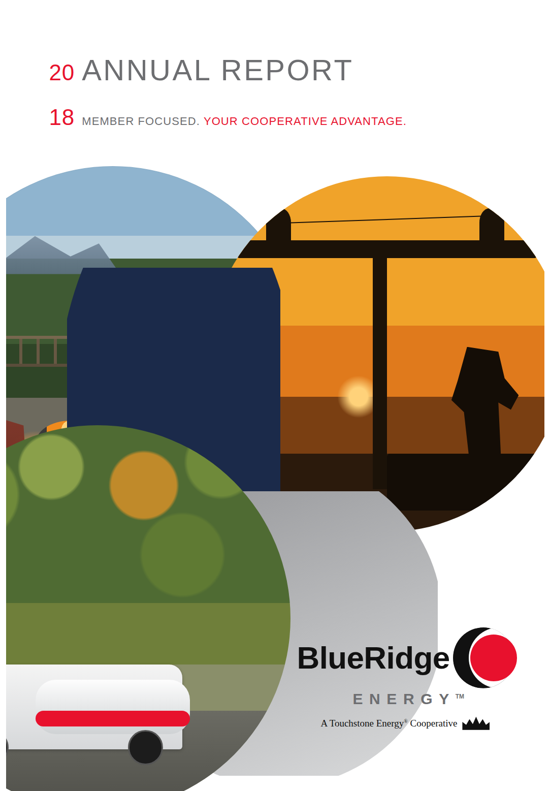20
Annual Report
18
Member Focused. Your Cooperative Advantage.
BlueRidge
ENERGYTM
A Touchstone Energy® Cooperative